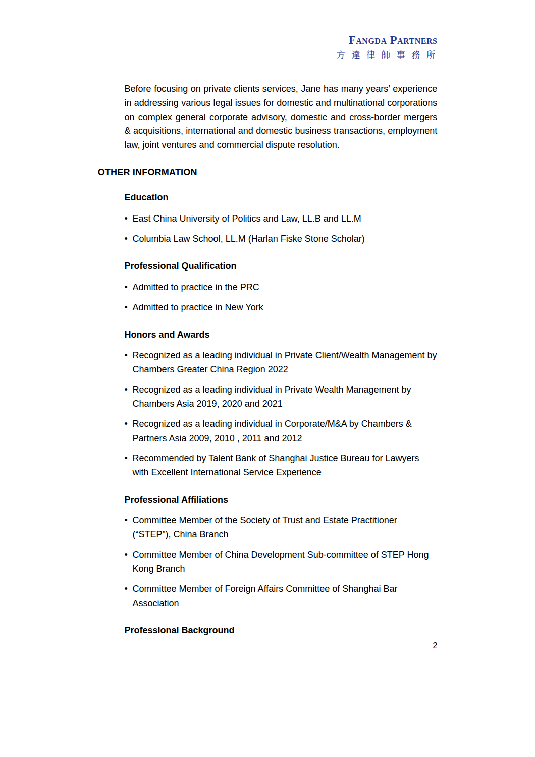Fangda Partners
方 達 律 師 事 務 所
Before focusing on private clients services, Jane has many years’ experience in addressing various legal issues for domestic and multinational corporations on complex general corporate advisory, domestic and cross-border mergers & acquisitions, international and domestic business transactions, employment law, joint ventures and commercial dispute resolution.
OTHER INFORMATION
Education
East China University of Politics and Law, LL.B and LL.M
Columbia Law School, LL.M (Harlan Fiske Stone Scholar)
Professional Qualification
Admitted to practice in the PRC
Admitted to practice in New York
Honors and Awards
Recognized as a leading individual in Private Client/Wealth Management by Chambers Greater China Region 2022
Recognized as a leading individual in Private Wealth Management by Chambers Asia 2019, 2020 and 2021
Recognized as a leading individual in Corporate/M&A by Chambers & Partners Asia 2009, 2010 , 2011 and 2012
Recommended by Talent Bank of Shanghai Justice Bureau for Lawyers with Excellent International Service Experience
Professional Affiliations
Committee Member of the Society of Trust and Estate Practitioner (“STEP”), China Branch
Committee Member of China Development Sub-committee of STEP Hong Kong Branch
Committee Member of Foreign Affairs Committee of Shanghai Bar Association
Professional Background
2